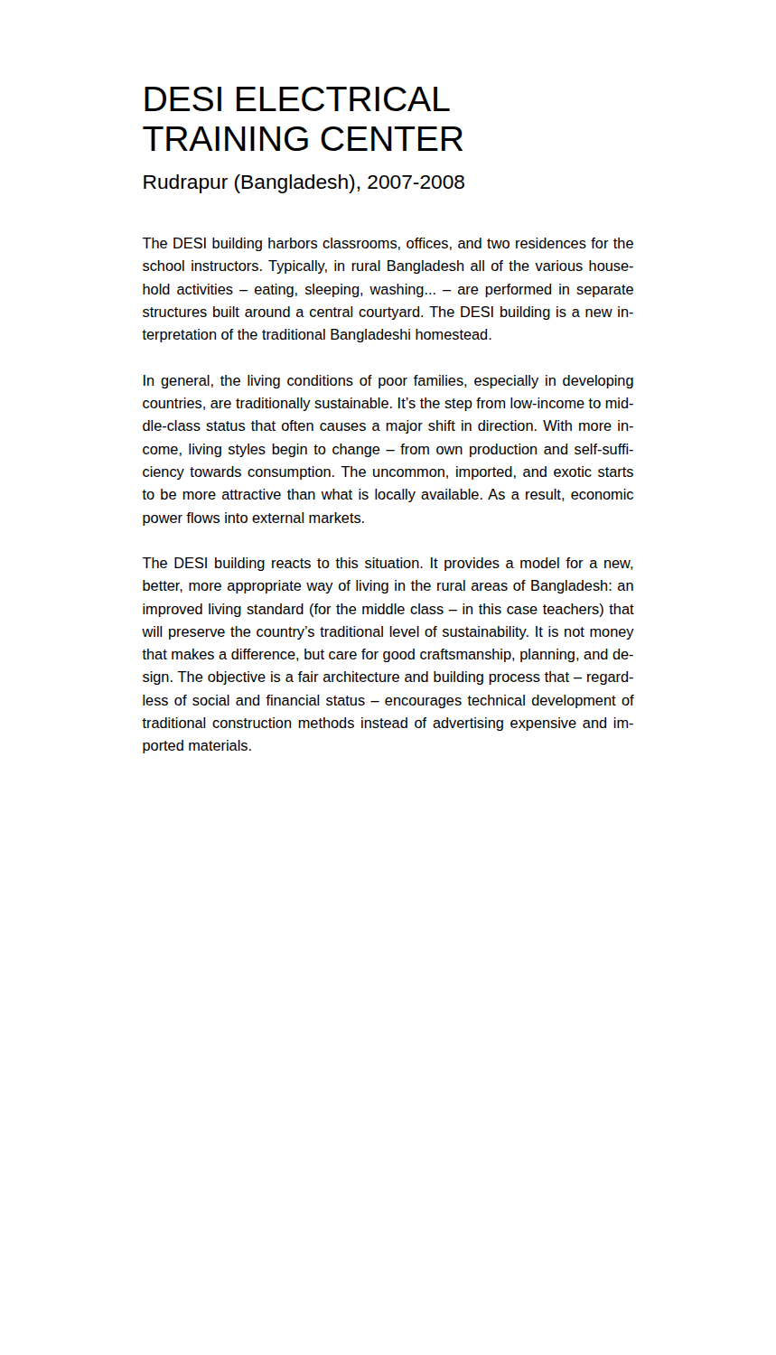DESI ELECTRICAL
TRAINING CENTER
Rudrapur (Bangladesh), 2007-2008
The DESI building harbors classrooms, offices, and two residences for the school instructors. Typically, in rural Bangladesh all of the various household activities – eating, sleeping, washing... – are performed in separate structures built around a central courtyard. The DESI building is a new interpretation of the traditional Bangladeshi homestead.
In general, the living conditions of poor families, especially in developing countries, are traditionally sustainable. It’s the step from low-income to middle-class status that often causes a major shift in direction. With more income, living styles begin to change – from own production and self-sufficiency towards consumption. The uncommon, imported, and exotic starts to be more attractive than what is locally available. As a result, economic power flows into external markets.
The DESI building reacts to this situation. It provides a model for a new, better, more appropriate way of living in the rural areas of Bangladesh: an improved living standard (for the middle class – in this case teachers) that will preserve the country’s traditional level of sustainability. It is not money that makes a difference, but care for good craftsmanship, planning, and design. The objective is a fair architecture and building process that – regardless of social and financial status – encourages technical development of traditional construction methods instead of advertising expensive and imported materials.